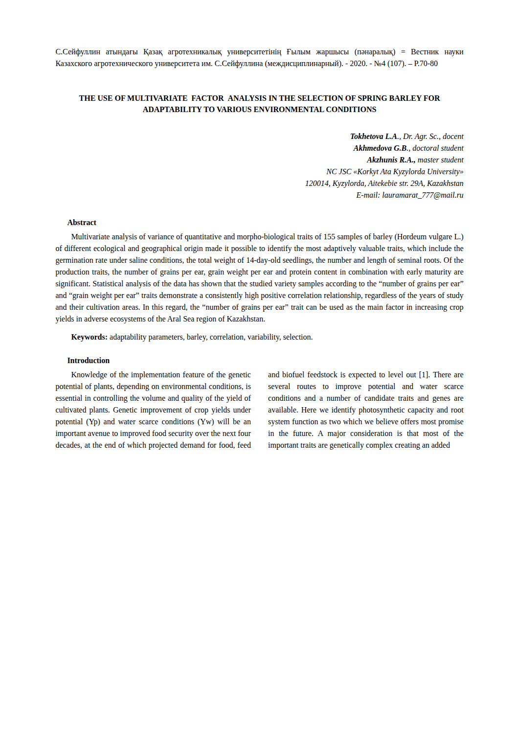С.Сейфуллин атындағы Қазақ агротехникалық университетінің Ғылым жаршысы (пәнаралық) = Вестник науки Казахского агротехнического университета им. С.Сейфуллина (междисциплинарный). - 2020. - №4 (107). – P.70-80
The Use of Multivariate Factor Analysis in the Selection of Spring Barley for Adaptability to Various Environmental Conditions
Tokhetova L.A., Dr. Agr. Sc., docent
Akhmedova G.B., doctoral student
Akzhunis R.A., master student
NC JSC «Korkyt Ata Kyzylorda University»
120014, Kyzylorda, Aitekebie str. 29A, Kazakhstan
E-mail: lauramarat_777@mail.ru
Abstract
Multivariate analysis of variance of quantitative and morpho-biological traits of 155 samples of barley (Hordeum vulgare L.) of different ecological and geographical origin made it possible to identify the most adaptively valuable traits, which include the germination rate under saline conditions, the total weight of 14-day-old seedlings, the number and length of seminal roots. Of the production traits, the number of grains per ear, grain weight per ear and protein content in combination with early maturity are significant. Statistical analysis of the data has shown that the studied variety samples according to the “number of grains per ear” and “grain weight per ear” traits demonstrate a consistently high positive correlation relationship, regardless of the years of study and their cultivation areas. In this regard, the “number of grains per ear” trait can be used as the main factor in increasing crop yields in adverse ecosystems of the Aral Sea region of Kazakhstan.
Keywords: adaptability parameters, barley, correlation, variability, selection.
Introduction
Knowledge of the implementation feature of the genetic potential of plants, depending on environmental conditions, is essential in controlling the volume and quality of the yield of cultivated plants. Genetic improvement of crop yields under potential (Yp) and water scarce conditions (Yw) will be an important avenue to improved food security over the next four decades, at the end of which projected demand for food, feed and biofuel feedstock is expected to level out [1]. There are several routes to improve potential and water scarce conditions and a number of candidate traits and genes are available. Here we identify photosynthetic capacity and root system function as two which we believe offers most promise in the future. A major consideration is that most of the important traits are genetically complex creating an added